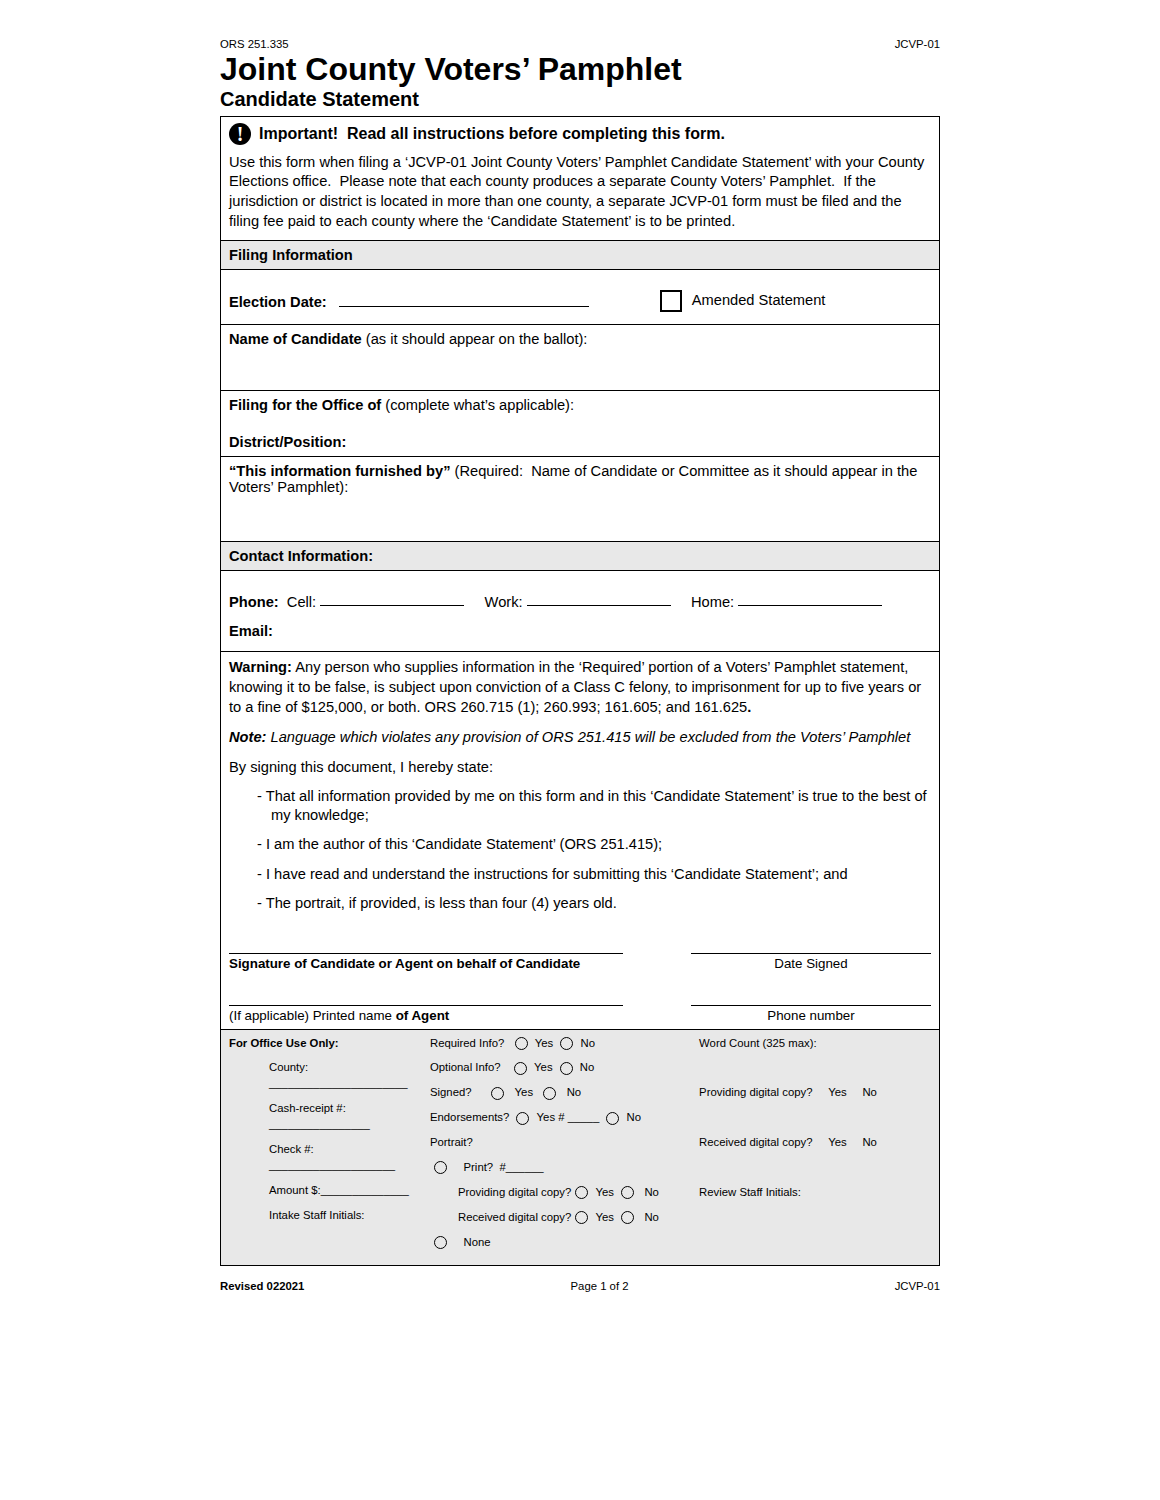ORS 251.335 JCVP-01
Joint County Voters’ Pamphlet
Candidate Statement
| ! Important! Read all instructions before completing this form. Use this form when filing a ‘JCVP-01 Joint County Voters’ Pamphlet Candidate Statement’ with your County Elections office. Please note that each county produces a separate County Voters’ Pamphlet. If the jurisdiction or district is located in more than one county, a separate JCVP-01 form must be filed and the filing fee paid to each county where the ‘Candidate Statement’ is to be printed. |
| Filing Information |
| Election Date: Amended Statement |
| Name of Candidate (as it should appear on the ballot): |
| Filing for the Office of (complete what’s applicable): District/Position: |
| “This information furnished by” (Required: Name of Candidate or Committee as it should appear in the Voters’ Pamphlet): |
| Contact Information: |
| Phone: Cell: Work: Home: Email: |
| Warning: Any person who supplies information in the ‘Required’ portion of a Voters’ Pamphlet statement, knowing it to be false, is subject upon conviction of a Class C felony, to imprisonment for up to five years or to a fine of $125,000, or both. ORS 260.715 (1); 260.993; 161.605; and 161.625 . Note: Language which violates any provision of ORS 251.415 will be excluded from the Voters’ Pamphlet By signing this document, I hereby state: That all information provided by me on this form and in this ‘Candidate Statement’ is true to the best of my knowledge; I am the author of this ‘Candidate Statement’ (ORS 251.415); I have read and understand the instructions for submitting this ‘Candidate Statement’; and The portrait, if provided, is less than four (4) years old. Signature of Candidate or Agent on behalf of Candidate Date Signed (If applicable) Printed name of Agent Phone number |
| For Office Use Only: County: ______________________ Cash-receipt #: ________________ Check #: ____________________ Amount $:______________ Intake Staff Initials: Required Info? Yes No Optional Info? Yes No Signed? Yes No Endorsements? Yes # _____ No Portrait? Print? #______ Providing digital copy? Yes No Received digital copy? Yes No None Word Count (325 max): Providing digital copy? Yes No Received digital copy? Yes No Review Staff Initials: |
Revised 022021 Page 1 of 2 JCVP-01